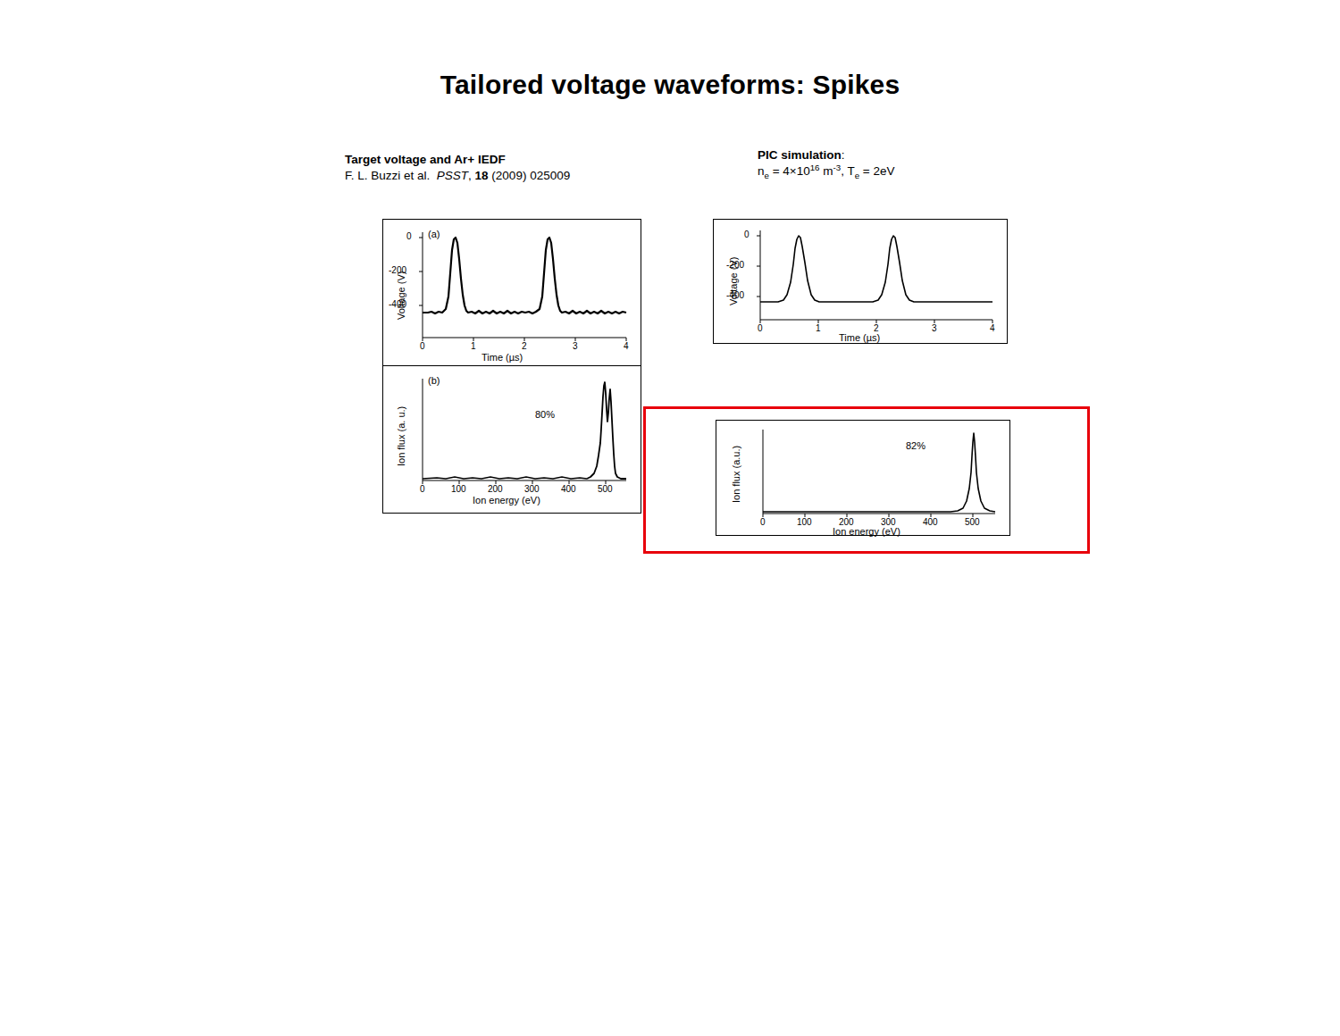Tailored voltage waveforms: Spikes
Target voltage and Ar+ IEDF
F. L. Buzzi et al. PSST, 18 (2009) 025009
PIC simulation:
ne = 4×1016 m-3, Te = 2eV
(a)
0
-200
-400
0
1
2
3
4
Voltage (V)
Time (µs)
(b)
80%
0
100
200
300
400
500
Ion flux (a. u.)
Ion energy (eV)
0
-200
-400
0
1
2
3
4
Voltage (V)
Time (µs)
82%
0
100
200
300
400
500
Ion flux (a.u.)
Ion energy (eV)